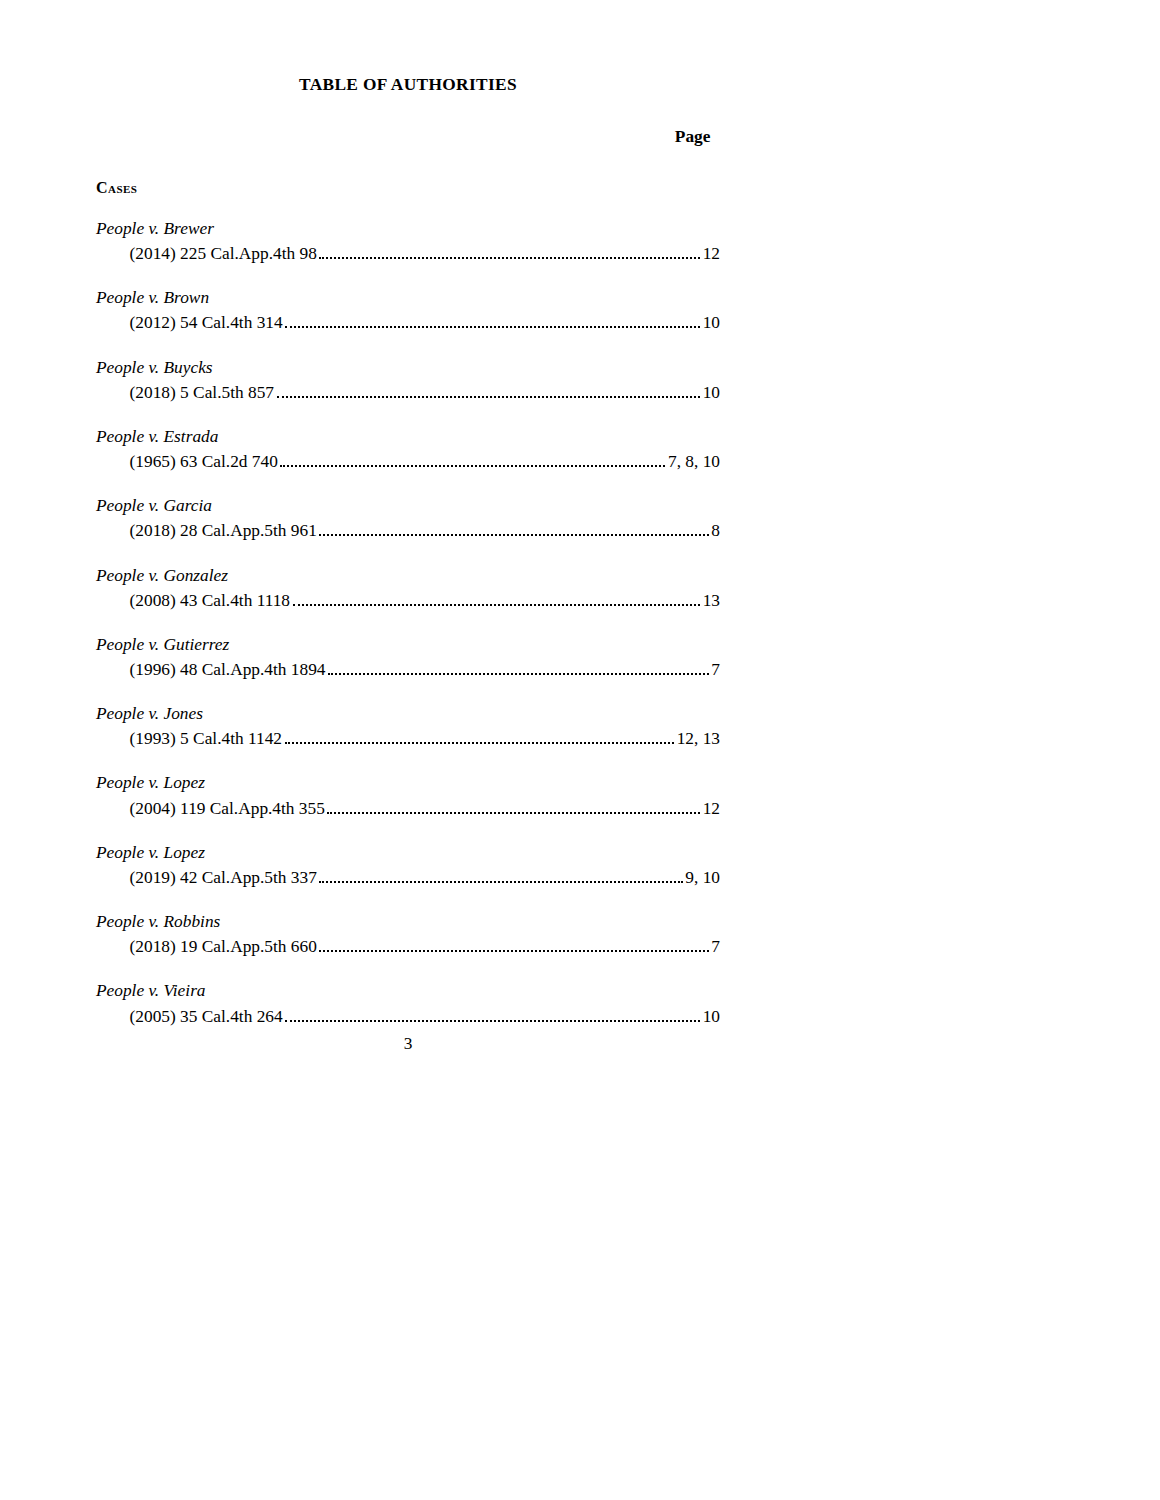TABLE OF AUTHORITIES
Page
Cases
People v. Brewer
(2014) 225 Cal.App.4th 98 12
People v. Brown
(2012) 54 Cal.4th 314 10
People v. Buycks
(2018) 5 Cal.5th 857 10
People v. Estrada
(1965) 63 Cal.2d 740 7, 8, 10
People v. Garcia
(2018) 28 Cal.App.5th 961 8
People v. Gonzalez
(2008) 43 Cal.4th 1118 13
People v. Gutierrez
(1996) 48 Cal.App.4th 1894 7
People v. Jones
(1993) 5 Cal.4th 1142 12, 13
People v. Lopez
(2004) 119 Cal.App.4th 355 12
People v. Lopez
(2019) 42 Cal.App.5th 337 9, 10
People v. Robbins
(2018) 19 Cal.App.5th 660 7
People v. Vieira
(2005) 35 Cal.4th 264 10
3